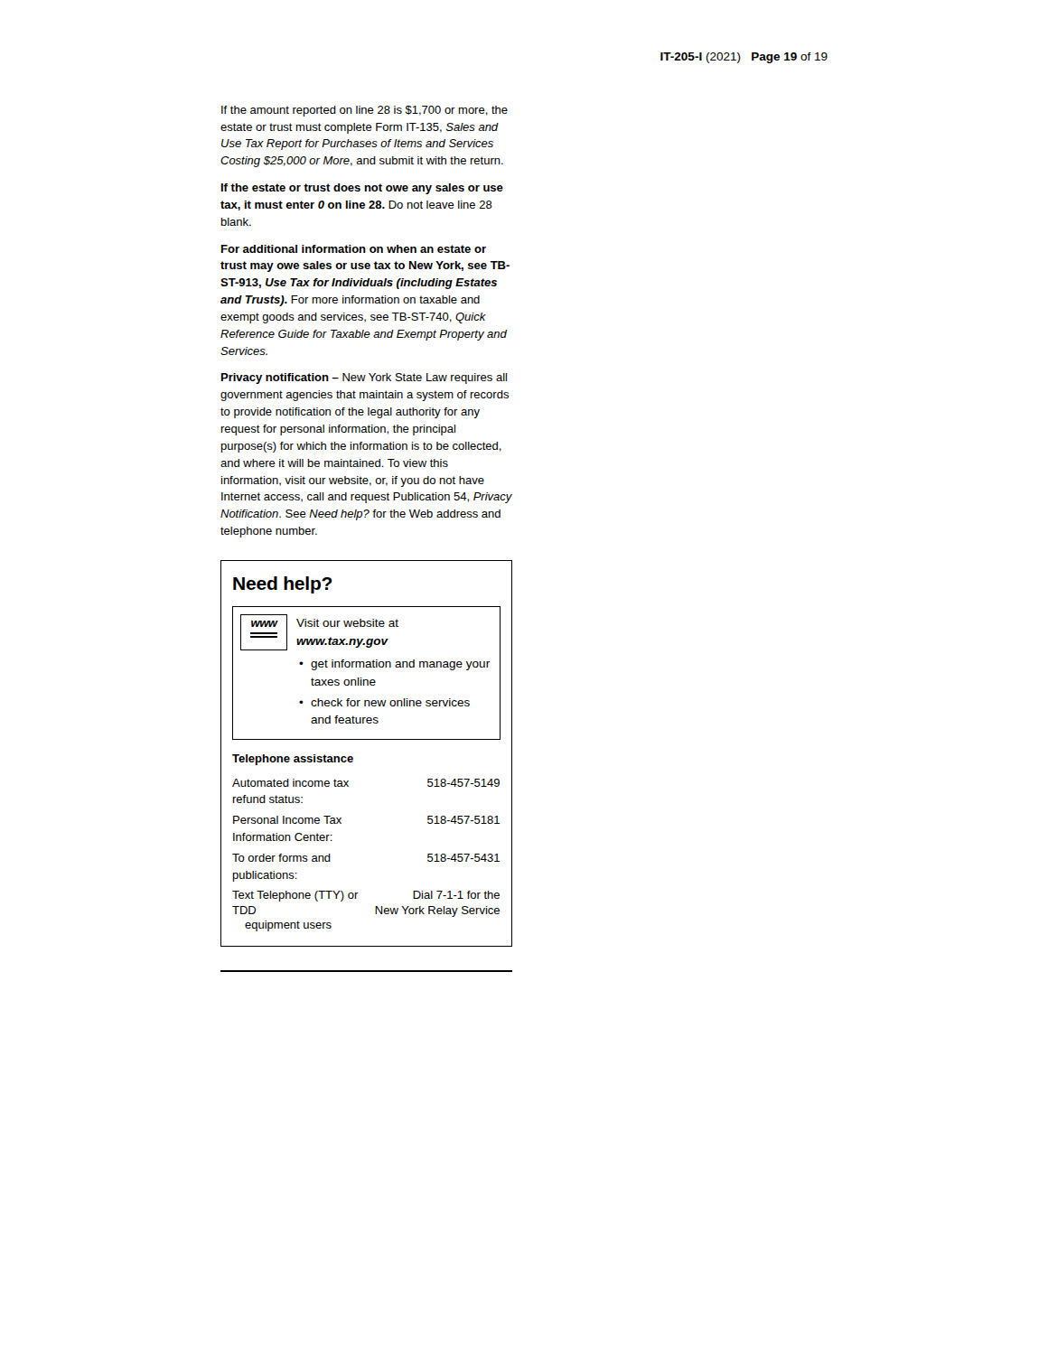IT-205-I (2021) Page 19 of 19
If the amount reported on line 28 is $1,700 or more, the estate or trust must complete Form IT-135, Sales and Use Tax Report for Purchases of Items and Services Costing $25,000 or More, and submit it with the return.
If the estate or trust does not owe any sales or use tax, it must enter 0 on line 28. Do not leave line 28 blank.
For additional information on when an estate or trust may owe sales or use tax to New York, see TB-ST-913, Use Tax for Individuals (including Estates and Trusts). For more information on taxable and exempt goods and services, see TB-ST-740, Quick Reference Guide for Taxable and Exempt Property and Services.
Privacy notification – New York State Law requires all government agencies that maintain a system of records to provide notification of the legal authority for any request for personal information, the principal purpose(s) for which the information is to be collected, and where it will be maintained. To view this information, visit our website, or, if you do not have Internet access, call and request Publication 54, Privacy Notification. See Need help? for the Web address and telephone number.
Need help?
www
Visit our website at www.tax.ny.gov
get information and manage your taxes online
check for new online services and features
Telephone assistance
| Automated income tax refund status: | 518-457-5149 |
| Personal Income Tax Information Center: | 518-457-5181 |
| To order forms and publications: | 518-457-5431 |
| Text Telephone (TTY) or TDD equipment users | Dial 7-1-1 for the New York Relay Service |